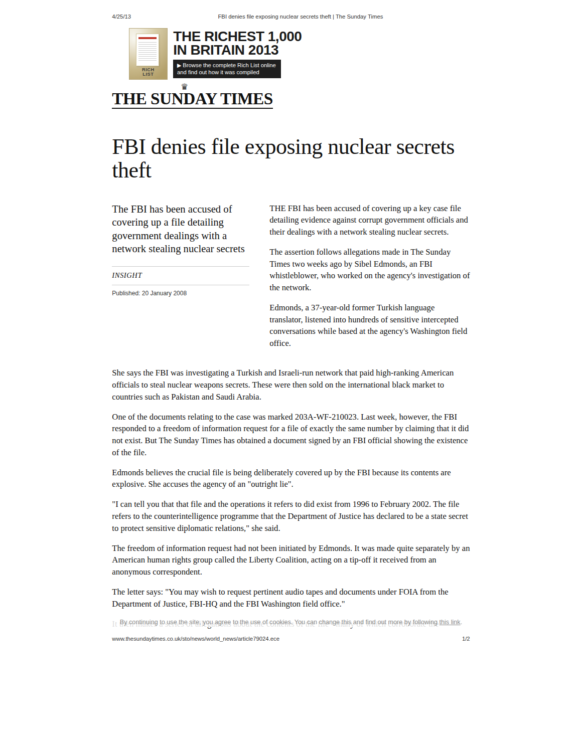4/25/13 FBI denies file exposing nuclear secrets theft | The Sunday Times
RICH
LIST
THE RICHEST 1,000
IN BRITAIN 2013
▶ Browse the complete Rich List online
and find out how it was compiled
♛
THE SUNDAY TIMES
FBI denies file exposing nuclear secrets theft
The FBI has been accused of covering up a file detailing government dealings with a network stealing nuclear secrets
INSIGHT
Published: 20 January 2008
THE FBI has been accused of covering up a key case file detailing evidence against corrupt government officials and their dealings with a network stealing nuclear secrets.
The assertion follows allegations made in The Sunday Times two weeks ago by Sibel Edmonds, an FBI whistleblower, who worked on the agency's investigation of the network.
Edmonds, a 37-year-old former Turkish language translator, listened into hundreds of sensitive intercepted conversations while based at the agency's Washington field office.
She says the FBI was investigating a Turkish and Israeli-run network that paid high-ranking American officials to steal nuclear weapons secrets. These were then sold on the international black market to countries such as Pakistan and Saudi Arabia.
One of the documents relating to the case was marked 203A-WF-210023. Last week, however, the FBI responded to a freedom of information request for a file of exactly the same number by claiming that it did not exist. But The Sunday Times has obtained a document signed by an FBI official showing the existence of the file.
Edmonds believes the crucial file is being deliberately covered up by the FBI because its contents are explosive. She accuses the agency of an "outright lie".
"I can tell you that that file and the operations it refers to did exist from 1996 to February 2002. The file refers to the counterintelligence programme that the Department of Justice has declared to be a state secret to protect sensitive diplomatic relations," she said.
The freedom of information request had not been initiated by Edmonds. It was made quite separately by an American human rights group called the Liberty Coalition, acting on a tip-off it received from an anonymous correspondent.
The letter says: "You may wish to request pertinent audio tapes and documents under FOIA from the Department of Justice, FBI-HQ and the FBI Washington field office."
It then makes a series of allegations about the contents of the file - many of which corroborate the
By continuing to use the site, you agree to the use of cookies. You can change this and find out more by following this link.
www.thesundaytimes.co.uk/sto/news/world_news/article79024.ece 1/2